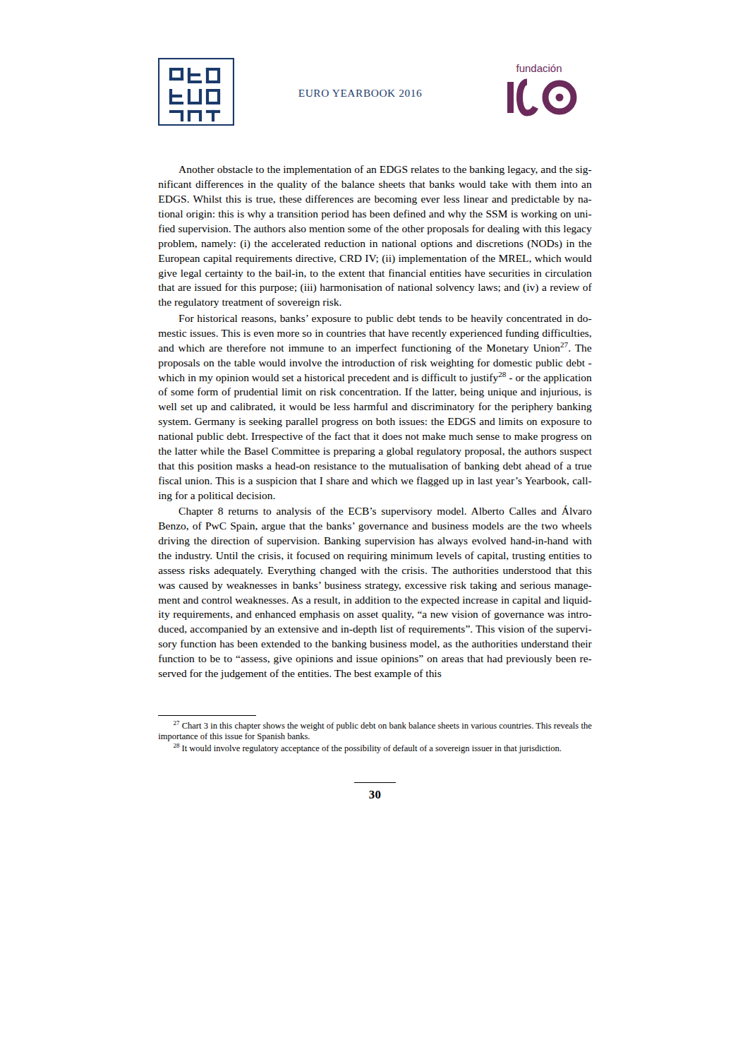EURO YEARBOOK 2016
fundación
Another obstacle to the implementation of an EDGS relates to the banking legacy, and the significant differences in the quality of the balance sheets that banks would take with them into an EDGS. Whilst this is true, these differences are becoming ever less linear and predictable by national origin: this is why a transition period has been defined and why the SSM is working on unified supervision. The authors also mention some of the other proposals for dealing with this legacy problem, namely: (i) the accelerated reduction in national options and discretions (NODs) in the European capital requirements directive, CRD IV; (ii) implementation of the MREL, which would give legal certainty to the bail-in, to the extent that financial entities have securities in circulation that are issued for this purpose; (iii) harmonisation of national solvency laws; and (iv) a review of the regulatory treatment of sovereign risk.
For historical reasons, banks’ exposure to public debt tends to be heavily concentrated in domestic issues. This is even more so in countries that have recently experienced funding difficulties, and which are therefore not immune to an imperfect functioning of the Monetary Union27. The proposals on the table would involve the introduction of risk weighting for domestic public debt - which in my opinion would set a historical precedent and is difficult to justify28 - or the application of some form of prudential limit on risk concentration. If the latter, being unique and injurious, is well set up and calibrated, it would be less harmful and discriminatory for the periphery banking system. Germany is seeking parallel progress on both issues: the EDGS and limits on exposure to national public debt. Irrespective of the fact that it does not make much sense to make progress on the latter while the Basel Committee is preparing a global regulatory proposal, the authors suspect that this position masks a head-on resistance to the mutualisation of banking debt ahead of a true fiscal union. This is a suspicion that I share and which we flagged up in last year’s Yearbook, calling for a political decision.
Chapter 8 returns to analysis of the ECB’s supervisory model. Alberto Calles and Álvaro Benzo, of PwC Spain, argue that the banks’ governance and business models are the two wheels driving the direction of supervision. Banking supervision has always evolved hand-in-hand with the industry. Until the crisis, it focused on requiring minimum levels of capital, trusting entities to assess risks adequately. Everything changed with the crisis. The authorities understood that this was caused by weaknesses in banks’ business strategy, excessive risk taking and serious management and control weaknesses. As a result, in addition to the expected increase in capital and liquidity requirements, and enhanced emphasis on asset quality, “a new vision of governance was introduced, accompanied by an extensive and in-depth list of requirements”. This vision of the supervisory function has been extended to the banking business model, as the authorities understand their function to be to “assess, give opinions and issue opinions” on areas that had previously been reserved for the judgement of the entities. The best example of this
27 Chart 3 in this chapter shows the weight of public debt on bank balance sheets in various countries. This reveals the importance of this issue for Spanish banks.
28 It would involve regulatory acceptance of the possibility of default of a sovereign issuer in that jurisdiction.
30